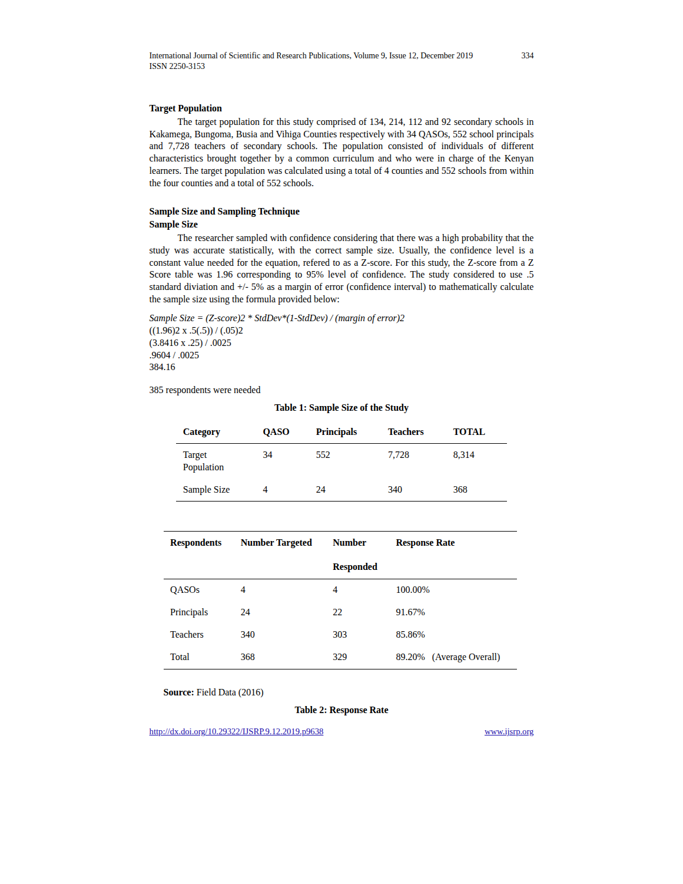International Journal of Scientific and Research Publications, Volume 9, Issue 12, December 2019
ISSN 2250-3153 334
Target Population
The target population for this study comprised of 134, 214, 112 and 92 secondary schools in Kakamega, Bungoma, Busia and Vihiga Counties respectively with 34 QASOs, 552 school principals and 7,728 teachers of secondary schools. The population consisted of individuals of different characteristics brought together by a common curriculum and who were in charge of the Kenyan learners. The target population was calculated using a total of 4 counties and 552 schools from within the four counties and a total of 552 schools.
Sample Size and Sampling Technique
Sample Size
The researcher sampled with confidence considering that there was a high probability that the study was accurate statistically, with the correct sample size. Usually, the confidence level is a constant value needed for the equation, refered to as a Z-score. For this study, the Z-score from a Z Score table was 1.96 corresponding to 95% level of confidence. The study considered to use .5 standard diviation and +/- 5% as a margin of error (confidence interval) to mathematically calculate the sample size using the formula provided below:
Sample Size = (Z-score)2 * StdDev*(1-StdDev) / (margin of error)2
((1.96)2 x .5(.5)) / (.05)2
(3.8416 x .25) / .0025
.9604 / .0025
384.16
385 respondents were needed
Table 1: Sample Size of the Study
| Category | QASO | Principals | Teachers | TOTAL |
| --- | --- | --- | --- | --- |
| Target Population | 34 | 552 | 7,728 | 8,314 |
| Sample Size | 4 | 24 | 340 | 368 |
| Respondents | Number Targeted | Number Responded | Response Rate |
| --- | --- | --- | --- |
| QASOs | 4 | 4 | 100.00% |
| Principals | 24 | 22 | 91.67% |
| Teachers | 340 | 303 | 85.86% |
| Total | 368 | 329 | 89.20% (Average Overall) |
Source: Field Data (2016)
Table 2: Response Rate
http://dx.doi.org/10.29322/IJSRP.9.12.2019.p9638 www.ijsrp.org